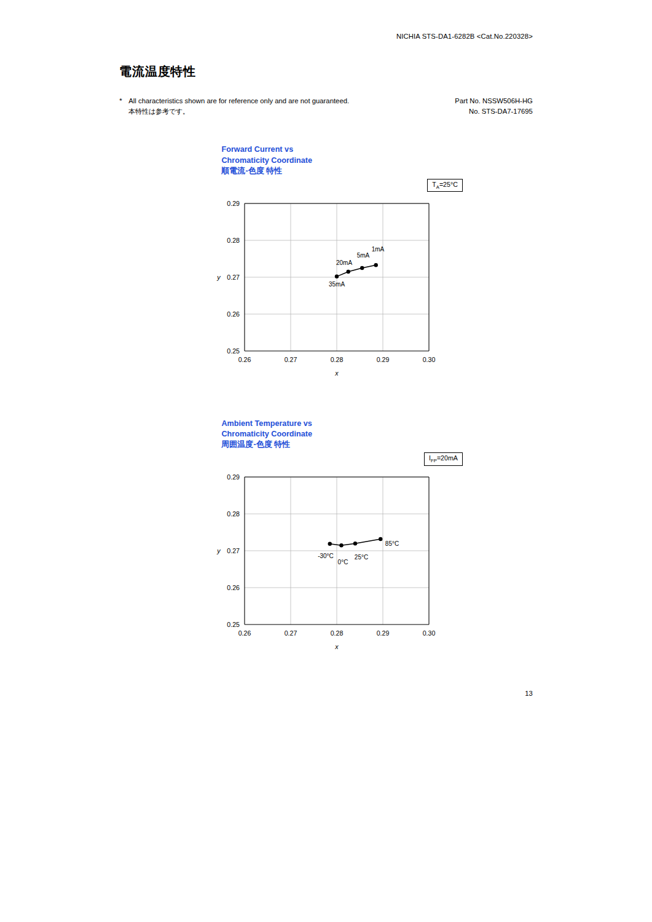NICHIA STS-DA1-6282B <Cat.No.220328>
電流温度特性
* All characteristics shown are for reference only and are not guaranteed.
本特性は参考です。
Part No. NSSW506H-HG
No. STS-DA7-17695
Forward Current vs
Chromaticity Coordinate
順電流-色度 特性
TA=25°C
0.29 0.28 0.27 0.26 0.25 0.26 0.27 0.28 0.29 0.30 x y 35mA 20mA 5mA 1mA
Ambient Temperature vs
Chromaticity Coordinate
周囲温度-色度 特性
IFP=20mA
0.29 0.28 0.27 0.26 0.25 0.26 0.27 0.28 0.29 0.30 x y -30°C 0°C 25°C 85°C
13